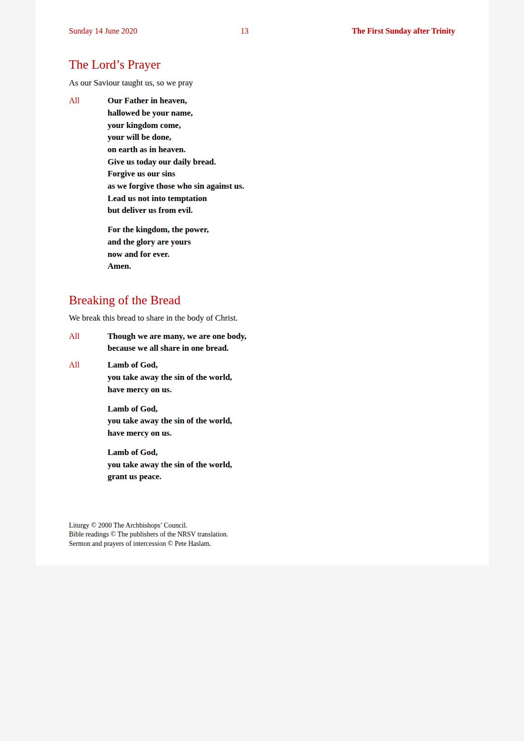Sunday 14 June 2020 13 The First Sunday after Trinity
The Lord’s Prayer
As our Saviour taught us, so we pray
All
Our Father in heaven,
hallowed be your name,
your kingdom come,
your will be done,
on earth as in heaven.
Give us today our daily bread.
Forgive us our sins
as we forgive those who sin against us.
Lead us not into temptation
but deliver us from evil.
For the kingdom, the power,
and the glory are yours
now and for ever.
Amen.
Breaking of the Bread
We break this bread to share in the body of Christ.
All
Though we are many, we are one body,
because we all share in one bread.
All
Lamb of God,
you take away the sin of the world,
have mercy on us.
Lamb of God,
you take away the sin of the world,
have mercy on us.
Lamb of God,
you take away the sin of the world,
grant us peace.
Liturgy © 2000 The Archbishops’ Council.
Bible readings © The publishers of the NRSV translation.
Sermon and prayers of intercession © Pete Haslam.